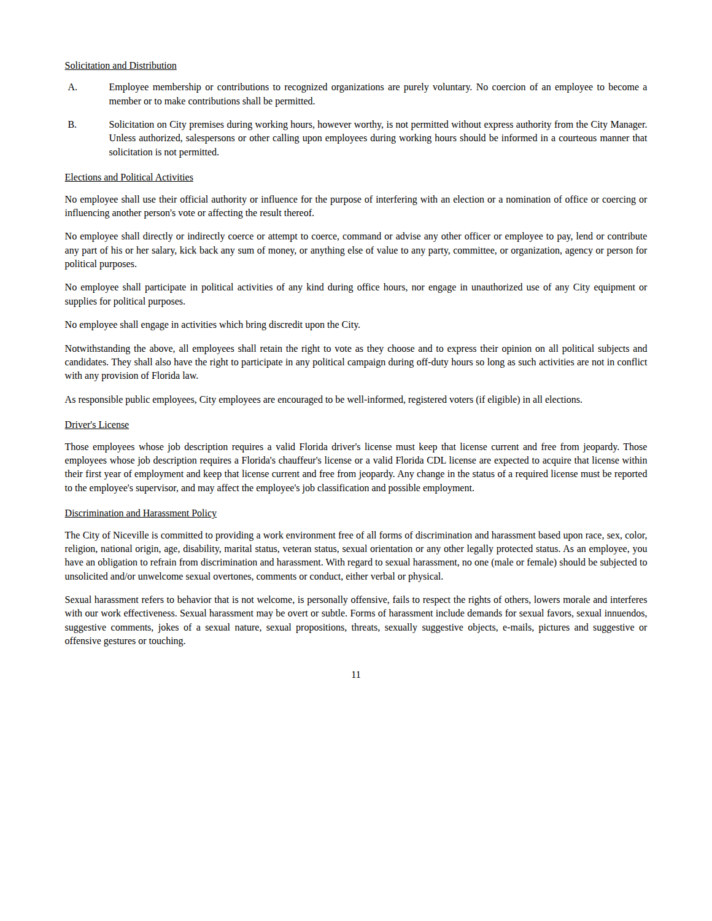Solicitation and Distribution
A.
Employee membership or contributions to recognized organizations are purely voluntary. No coercion of an employee to become a member or to make contributions shall be permitted.
B.
Solicitation on City premises during working hours, however worthy, is not permitted without express authority from the City Manager. Unless authorized, salespersons or other calling upon employees during working hours should be informed in a courteous manner that solicitation is not permitted.
Elections and Political Activities
No employee shall use their official authority or influence for the purpose of interfering with an election or a nomination of office or coercing or influencing another person's vote or affecting the result thereof.
No employee shall directly or indirectly coerce or attempt to coerce, command or advise any other officer or employee to pay, lend or contribute any part of his or her salary, kick back any sum of money, or anything else of value to any party, committee, or organization, agency or person for political purposes.
No employee shall participate in political activities of any kind during office hours, nor engage in unauthorized use of any City equipment or supplies for political purposes.
No employee shall engage in activities which bring discredit upon the City.
Notwithstanding the above, all employees shall retain the right to vote as they choose and to express their opinion on all political subjects and candidates. They shall also have the right to participate in any political campaign during off-duty hours so long as such activities are not in conflict with any provision of Florida law.
As responsible public employees, City employees are encouraged to be well-informed, registered voters (if eligible) in all elections.
Driver's License
Those employees whose job description requires a valid Florida driver's license must keep that license current and free from jeopardy. Those employees whose job description requires a Florida's chauffeur's license or a valid Florida CDL license are expected to acquire that license within their first year of employment and keep that license current and free from jeopardy. Any change in the status of a required license must be reported to the employee's supervisor, and may affect the employee's job classification and possible employment.
Discrimination and Harassment Policy
The City of Niceville is committed to providing a work environment free of all forms of discrimination and harassment based upon race, sex, color, religion, national origin, age, disability, marital status, veteran status, sexual orientation or any other legally protected status. As an employee, you have an obligation to refrain from discrimination and harassment. With regard to sexual harassment, no one (male or female) should be subjected to unsolicited and/or unwelcome sexual overtones, comments or conduct, either verbal or physical.
Sexual harassment refers to behavior that is not welcome, is personally offensive, fails to respect the rights of others, lowers morale and interferes with our work effectiveness. Sexual harassment may be overt or subtle. Forms of harassment include demands for sexual favors, sexual innuendos, suggestive comments, jokes of a sexual nature, sexual propositions, threats, sexually suggestive objects, e-mails, pictures and suggestive or offensive gestures or touching.
11